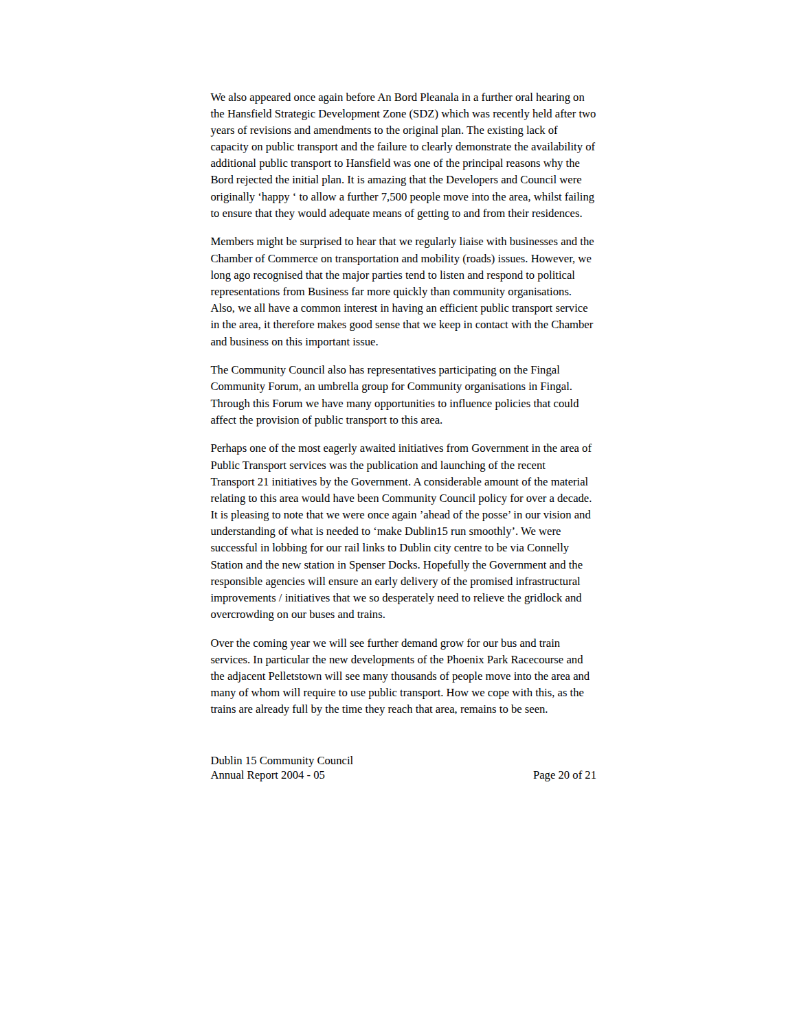We also appeared once again before An Bord Pleanala in a further oral hearing on the Hansfield Strategic Development Zone (SDZ) which was recently held after two years of revisions and amendments to the original plan. The existing lack of capacity on public transport and the failure to clearly demonstrate the availability of additional public transport to Hansfield was one of the principal reasons why the Bord rejected the initial plan. It is amazing that the Developers and Council were originally ‘happy ‘ to allow a further 7,500 people move into the area, whilst failing to ensure that they would adequate means of getting to and from their residences.
Members might be surprised to hear that we regularly liaise with businesses and the Chamber of Commerce on transportation and mobility (roads) issues. However, we long ago recognised that the major parties tend to listen and respond to political representations from Business far more quickly than community organisations. Also, we all have a common interest in having an efficient public transport service in the area, it therefore makes good sense that we keep in contact with the Chamber and business on this important issue.
The Community Council also has representatives participating on the Fingal Community Forum, an umbrella group for Community organisations in Fingal.
Through this Forum we have many opportunities to influence policies that could affect the provision of public transport to this area.
Perhaps one of the most eagerly awaited initiatives from Government in the area of Public Transport services was the publication and launching of the recent
Transport 21 initiatives by the Government. A considerable amount of the material relating to this area would have been Community Council policy for over a decade.
It is pleasing to note that we were once again ’ahead of the posse’ in our vision and understanding of what is needed to ‘make Dublin15 run smoothly’. We were successful in lobbing for our rail links to Dublin city centre to be via Connelly Station and the new station in Spenser Docks. Hopefully the Government and the responsible agencies will ensure an early delivery of the promised infrastructural improvements / initiatives that we so desperately need to relieve the gridlock and overcrowding on our buses and trains.
Over the coming year we will see further demand grow for our bus and train services. In particular the new developments of the Phoenix Park Racecourse and the adjacent Pelletstown will see many thousands of people move into the area and many of whom will require to use public transport. How we cope with this, as the trains are already full by the time they reach that area, remains to be seen.
Dublin 15 Community Council
Annual Report 2004 - 05
Page 20 of 21